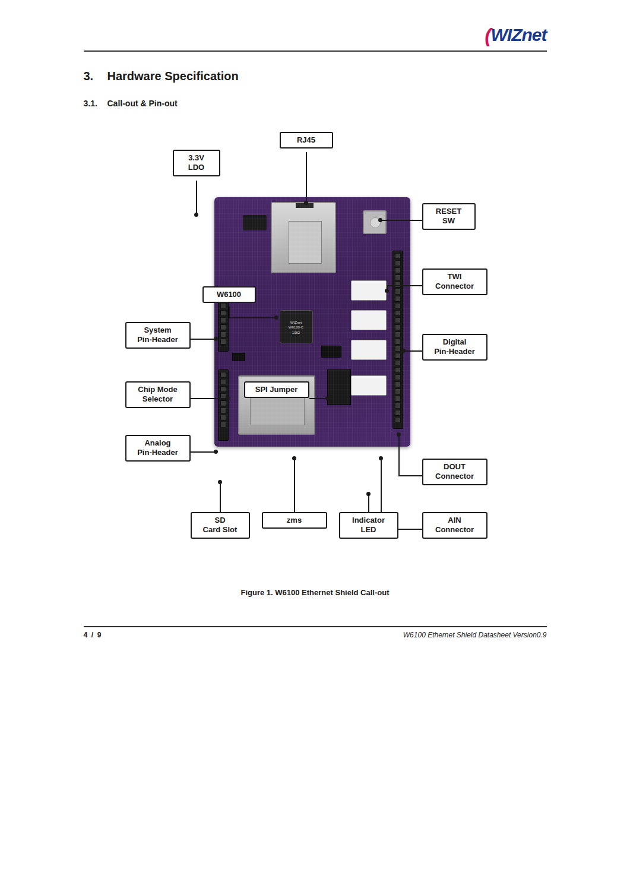(WIZnet
3. Hardware Specification
3.1. Call-out & Pin-out
WIZnet
W6100-C
1062
RJ45
3.3V
LDO
RESET
SW
TWI
Connector
Digital
Pin-Header
DOUT
Connector
AIN
Connector
Indicator
LED
zms
SD
Card Slot
System
Pin-Header
Chip Mode
Selector
Analog
Pin-Header
W6100
SPI Jumper
Figure 1. W6100 Ethernet Shield Call-out
4 / 9
W6100 Ethernet Shield Datasheet Version0.9